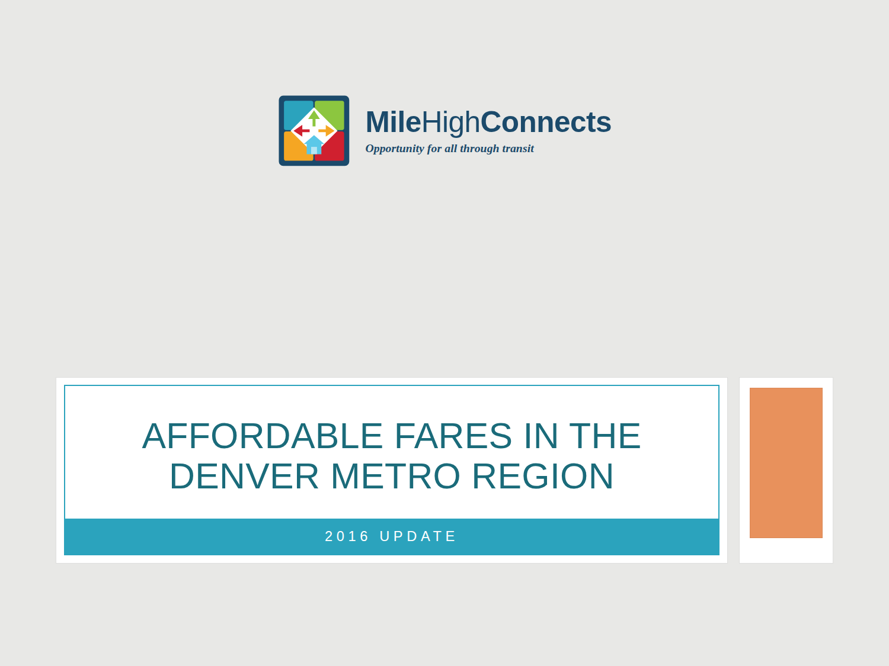MileHigh Connects Opportunity for all through transit
Affordable Fares in the Denver Metro Region
2016 Update